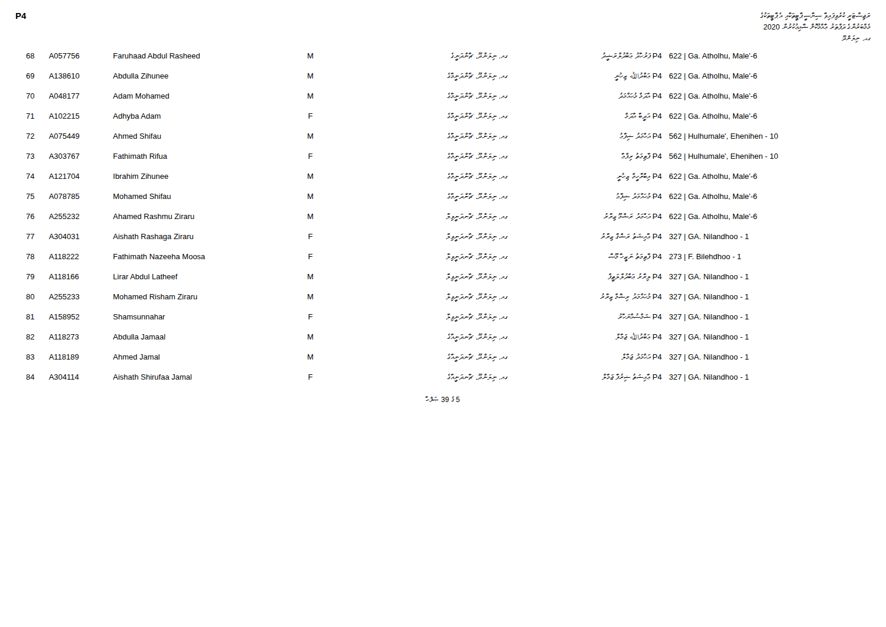P4
ރަޖިސްޓަރީ ކުރެވިފައިވާ ސިޔާސީ ޕާޓީތަކާއި އެ ޕާޓީތަކުގެ
މެމްބަރުންގެ ދަފްތަރު ޢާއްމުކޮށް ޝާއިޢުކުރުން 2020
ގއ. ނިލަންދޫ
| 68 | A057756 | Faruhaad Abdul Rasheed | M | ގއ. ނިލަންދޫ، ޗާންދަނީގެ | P4 ފަރުހާދު ޢަބްދުލްރަޝީދު | 622 / Ga. Atholhu, Male'-6 |
| 69 | A138610 | Abdulla Zihunee | M | ގއ. ނިލަންދޫ، ޗާންދަނީމާގެ | P4 ޢަބްދުﷲ ޒިހުނީ | 622 / Ga. Atholhu, Male'-6 |
| 70 | A048177 | Adam Mohamed | M | ގއ. ނިލަންދޫ، ޗާންދަނީމާގެ | P4 އާދަމް މުޙައްމަދު | 622 / Ga. Atholhu, Male'-6 |
| 71 | A102215 | Adhyba Adam | F | ގއ. ނިލަންދޫ، ޗާންދަނީމާގެ | P4 އަދީބާ އާދަމް | 622 / Ga. Atholhu, Male'-6 |
| 72 | A075449 | Ahmed Shifau | M | ގއ. ނިލަންދޫ، ޗާންދަނީމާގެ | P4 އަޙްމަދު ޝިފާޢު | 562 / Hulhumale', Ehenihen - 10 |
| 73 | A303767 | Fathimath Rifua | F | ގއ. ނިލަންދޫ، ޗާންދަނީމާގެ | P4 ފާޠިމަތު ރިފްޢާ | 562 / Hulhumale', Ehenihen - 10 |
| 74 | A121704 | Ibrahim Zihunee | M | ގއ. ނިލަންދޫ، ޗާންދަނީމާގެ | P4 އިބްރާހީމް ޒިހުނީ | 622 / Ga. Atholhu, Male'-6 |
| 75 | A078785 | Mohamed Shifau | M | ގއ. ނިލަންދޫ، ޗާންދަނީމާގެ | P4 މުޙައްމަދު ޝިފާޢު | 622 / Ga. Atholhu, Male'-6 |
| 76 | A255232 | Ahamed Rashmu Ziraru | M | ގއ. ނިލަންދޫ، ޗާނދަނީވިލާ | P4 އަޙްމަދު ރަޝްމޫ ޒިރާރު | 622 / Ga. Atholhu, Male'-6 |
| 77 | A304031 | Aishath Rashaga Ziraru | F | ގއ. ނިލަންދޫ، ޗާނދަނީވިލާ | P4 ޢާއިޝަތު ރަޝްޤާ ޒިރާރު | 327 / GA. Nilandhoo - 1 |
| 78 | A118222 | Fathimath Nazeeha Moosa | F | ގއ. ނިލަންދޫ، ޗާނދަނީވިލާ | P4 ފާޠިމަތު ނަޒީހާ މޫސާ | 273 / F. Bilehdhoo - 1 |
| 79 | A118166 | Lirar Abdul Latheef | M | ގއ. ނިލަންދޫ، ޗާނދަނީވިލާ | P4 ލިރާރު ޢަބްދުލްލަޠީފް | 327 / GA. Nilandhoo - 1 |
| 80 | A255233 | Mohamed Risham Ziraru | M | ގއ. ނިލަންދޫ، ޗާނދަނީވިލާ | P4 މުޙައްމަދު ރިޝާމް ޒިރާރު | 327 / GA. Nilandhoo - 1 |
| 81 | A158952 | Shamsunnahar | F | ގއ. ނިލަންދޫ، ޗާނދަނީވިލާ | P4 ޝަމްސުއްނަހާރު | 327 / GA. Nilandhoo - 1 |
| 82 | A118273 | Abdulla Jamaal | M | ގއ. ނިލަންދޫ، ޗާނދަނީއާގެ | P4 ޢަބްދުﷲ ޖަމާލް | 327 / GA. Nilandhoo - 1 |
| 83 | A118189 | Ahmed Jamal | M | ގއ. ނިލަންދޫ، ޗާނދަނީއާގެ | P4 އަޙްމަދު ޖަމާލް | 327 / GA. Nilandhoo - 1 |
| 84 | A304114 | Aishath Shirufaa Jamal | F | ގއ. ނިލަންދޫ، ޗާނދަނީއާގެ | P4 ޢާއިޝަތު ޝިރުފާ ޖަމާލް | 327 / GA. Nilandhoo - 1 |
5 ގެ 39 ޞަފްޙާ